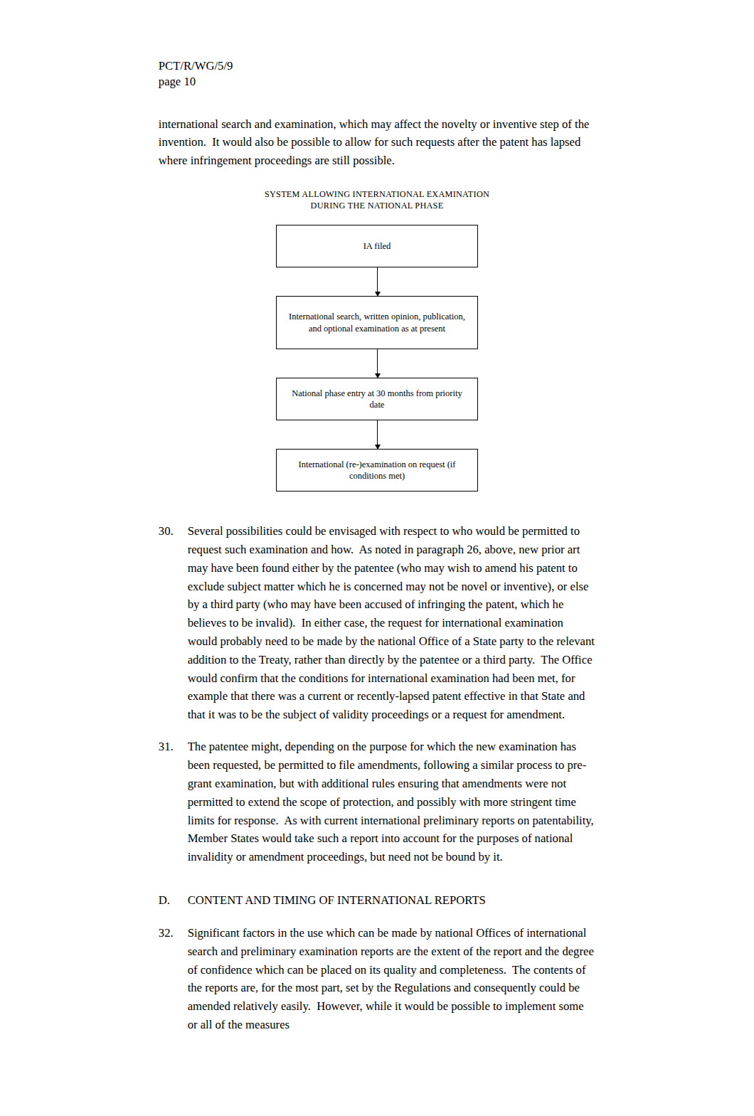PCT/R/WG/5/9
page 10
international search and examination, which may affect the novelty or inventive step of the invention. It would also be possible to allow for such requests after the patent has lapsed where infringement proceedings are still possible.
SYSTEM ALLOWING INTERNATIONAL EXAMINATION
DURING THE NATIONAL PHASE
IA filed
International search, written opinion, publication, and optional examination as at present
National phase entry at 30 months from priority date
International (re-)examination on request (if conditions met)
30.
Several possibilities could be envisaged with respect to who would be permitted to request such examination and how. As noted in paragraph 26, above, new prior art may have been found either by the patentee (who may wish to amend his patent to exclude subject matter which he is concerned may not be novel or inventive), or else by a third party (who may have been accused of infringing the patent, which he believes to be invalid). In either case, the request for international examination would probably need to be made by the national Office of a State party to the relevant addition to the Treaty, rather than directly by the patentee or a third party. The Office would confirm that the conditions for international examination had been met, for example that there was a current or recently-lapsed patent effective in that State and that it was to be the subject of validity proceedings or a request for amendment.
31.
The patentee might, depending on the purpose for which the new examination has been requested, be permitted to file amendments, following a similar process to pre-grant examination, but with additional rules ensuring that amendments were not permitted to extend the scope of protection, and possibly with more stringent time limits for response. As with current international preliminary reports on patentability, Member States would take such a report into account for the purposes of national invalidity or amendment proceedings, but need not be bound by it.
D. Content and timing of international reports
32.
Significant factors in the use which can be made by national Offices of international search and preliminary examination reports are the extent of the report and the degree of confidence which can be placed on its quality and completeness. The contents of the reports are, for the most part, set by the Regulations and consequently could be amended relatively easily. However, while it would be possible to implement some or all of the measures